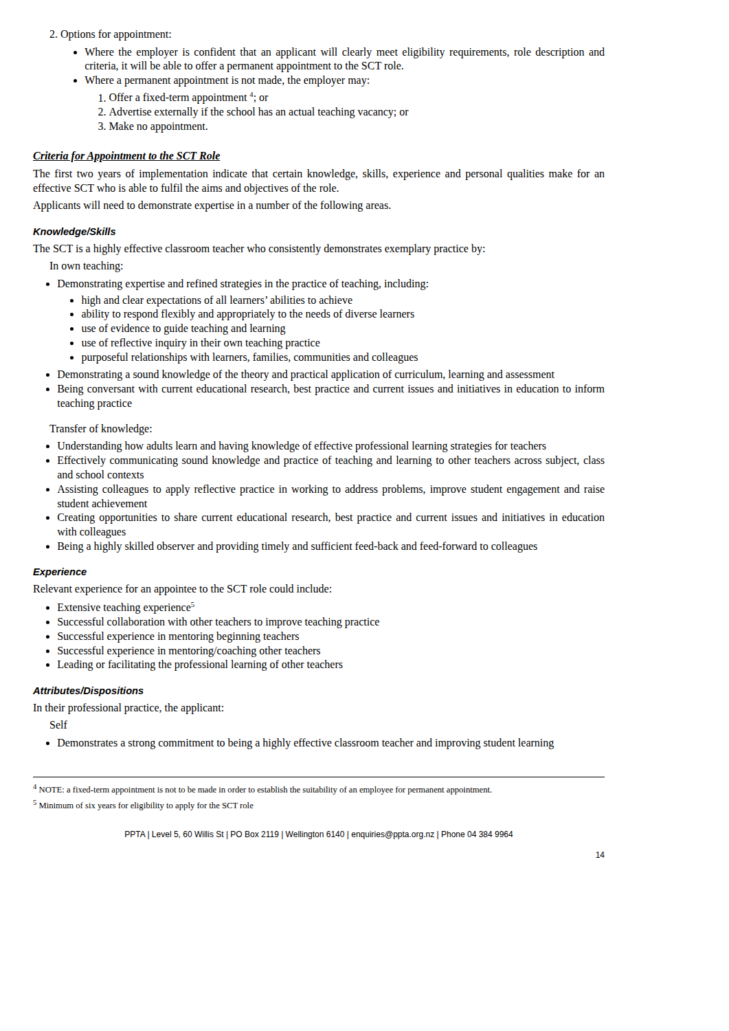Options for appointment:
Where the employer is confident that an applicant will clearly meet eligibility requirements, role description and criteria, it will be able to offer a permanent appointment to the SCT role.
Where a permanent appointment is not made, the employer may:
Offer a fixed-term appointment 4; or
Advertise externally if the school has an actual teaching vacancy; or
Make no appointment.
Criteria for Appointment to the SCT Role
The first two years of implementation indicate that certain knowledge, skills, experience and personal qualities make for an effective SCT who is able to fulfil the aims and objectives of the role.
Applicants will need to demonstrate expertise in a number of the following areas.
Knowledge/Skills
The SCT is a highly effective classroom teacher who consistently demonstrates exemplary practice by:
In own teaching:
Demonstrating expertise and refined strategies in the practice of teaching, including:
high and clear expectations of all learners’ abilities to achieve
ability to respond flexibly and appropriately to the needs of diverse learners
use of evidence to guide teaching and learning
use of reflective inquiry in their own teaching practice
purposeful relationships with learners, families, communities and colleagues
Demonstrating a sound knowledge of the theory and practical application of curriculum, learning and assessment
Being conversant with current educational research, best practice and current issues and initiatives in education to inform teaching practice
Transfer of knowledge:
Understanding how adults learn and having knowledge of effective professional learning strategies for teachers
Effectively communicating sound knowledge and practice of teaching and learning to other teachers across subject, class and school contexts
Assisting colleagues to apply reflective practice in working to address problems, improve student engagement and raise student achievement
Creating opportunities to share current educational research, best practice and current issues and initiatives in education with colleagues
Being a highly skilled observer and providing timely and sufficient feed-back and feed-forward to colleagues
Experience
Relevant experience for an appointee to the SCT role could include:
Extensive teaching experience5
Successful collaboration with other teachers to improve teaching practice
Successful experience in mentoring beginning teachers
Successful experience in mentoring/coaching other teachers
Leading or facilitating the professional learning of other teachers
Attributes/Dispositions
In their professional practice, the applicant:
Self
Demonstrates a strong commitment to being a highly effective classroom teacher and improving student learning
4 NOTE: a fixed-term appointment is not to be made in order to establish the suitability of an employee for permanent appointment.
5 Minimum of six years for eligibility to apply for the SCT role
PPTA | Level 5, 60 Willis St | PO Box 2119 | Wellington 6140 | enquiries@ppta.org.nz | Phone 04 384 9964
14